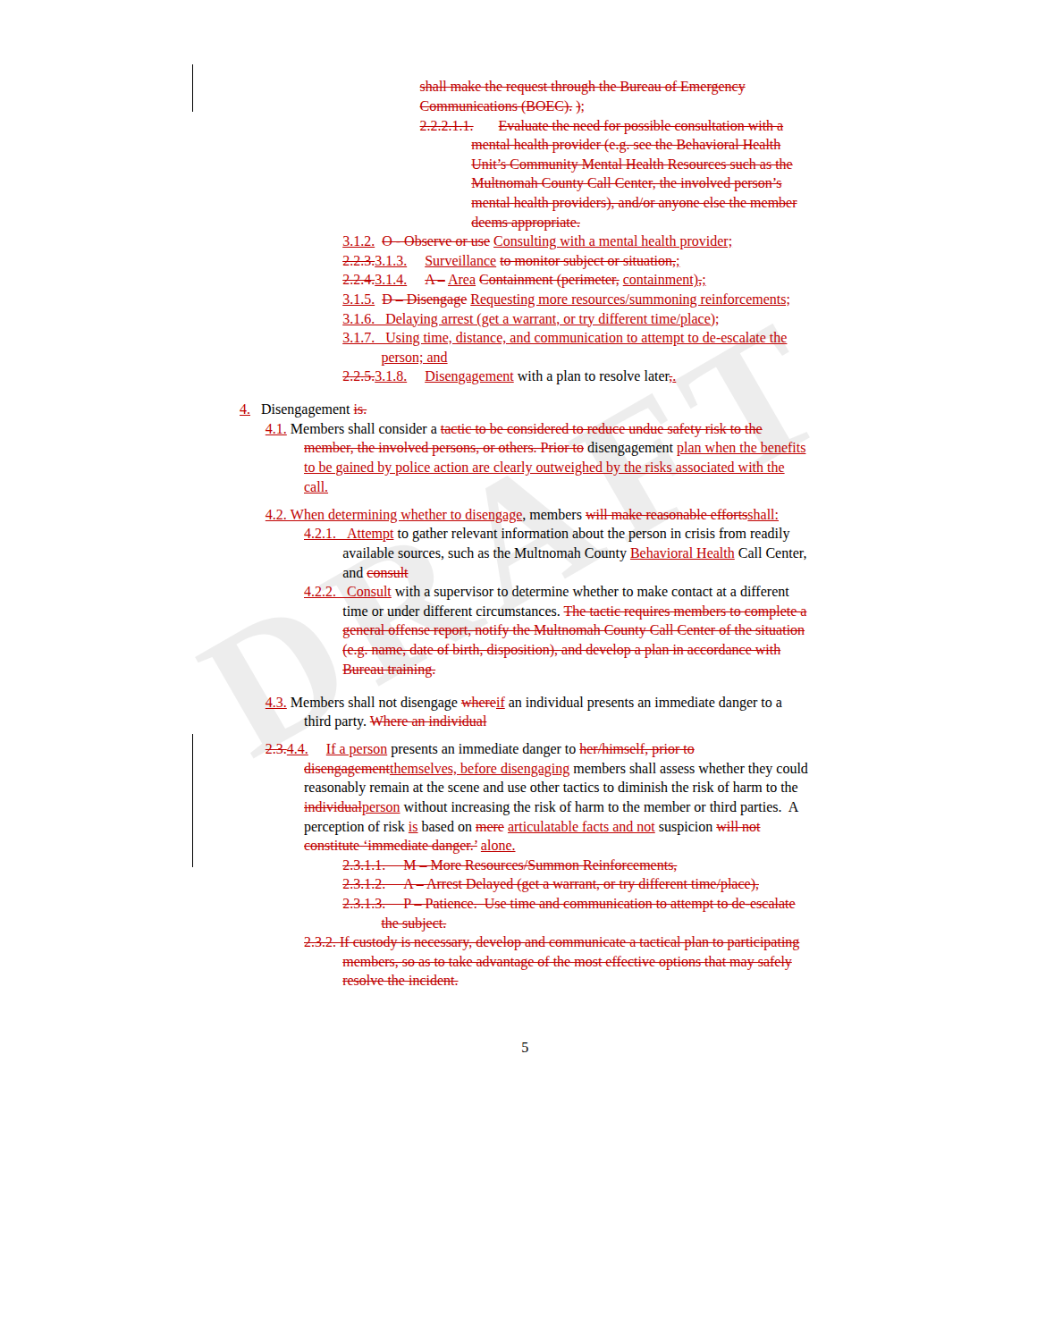DRAFT
shall make the request through the Bureau of Emergency Communications (BOEC). );
2.2.2.1.1. Evaluate the need for possible consultation with a mental health provider (e.g. see the Behavioral Health Unit’s Community Mental Health Resources such as the Multnomah County Call Center, the involved person’s mental health providers), and/or anyone else the member deems appropriate.
3.1.2. O - Observe or use Consulting with a mental health provider;
2.2.3. 3.1.3. Surveillance to monitor subject or situation,;
2.2.4. 3.1.4. A – Area Containment (perimeter, containment),;
3.1.5. D – Disengage Requesting more resources/summoning reinforcements;
3.1.6. Delaying arrest (get a warrant, or try different time/place);
3.1.7. Using time, distance, and communication to attempt to de-escalate the person; and
2.2.5. 3.1.8. Disengagement with a plan to resolve later,.
4. Disengagement is.
4.1. Members shall consider a tactic to be considered to reduce undue safety risk to the member, the involved persons, or others. Prior to disengagement plan when the benefits to be gained by police action are clearly outweighed by the risks associated with the call.
4.2. When determining whether to disengage, members will make reasonable efforts shall:
4.2.1. Attempt to gather relevant information about the person in crisis from readily available sources, such as the Multnomah County Behavioral Health Call Center, and consult
4.2.2. Consult with a supervisor to determine whether to make contact at a different time or under different circumstances. The tactic requires members to complete a general offense report, notify the Multnomah County Call Center of the situation (e.g. name, date of birth, disposition), and develop a plan in accordance with Bureau training.
4.3. Members shall not disengage where if an individual presents an immediate danger to a third party. Where an individual
2.3. 4.4. If a person presents an immediate danger to her/himself, prior to disengagement themselves, before disengaging members shall assess whether they could reasonably remain at the scene and use other tactics to diminish the risk of harm to the individual person without increasing the risk of harm to the member or third parties. A perception of risk is based on mere articulatable facts and not suspicion will not constitute ‘immediate danger.’ alone.
2.3.1.1. M – More Resources/Summon Reinforcements,
2.3.1.2. A – Arrest Delayed (get a warrant, or try different time/place),
2.3.1.3. P – Patience. Use time and communication to attempt to de-escalate the subject.
2.3.2. If custody is necessary, develop and communicate a tactical plan to participating members, so as to take advantage of the most effective options that may safely resolve the incident.
5